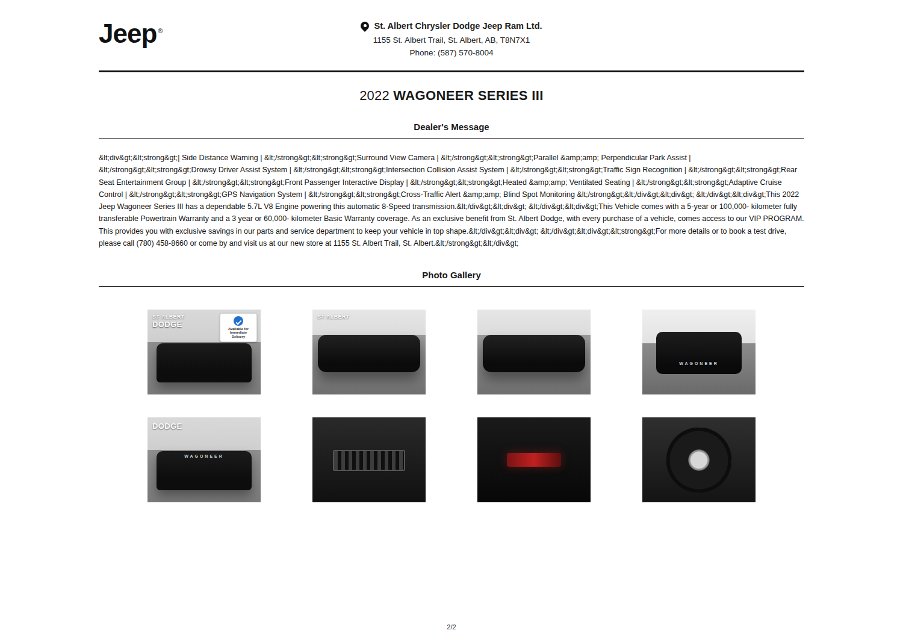Jeep®
St. Albert Chrysler Dodge Jeep Ram Ltd.
1155 St. Albert Trail, St. Albert, AB, T8N7X1
Phone: (587) 570-8004
2022 WAGONEER SERIES III
Dealer's Message
&lt;div&gt;&lt;strong&gt;| Side Distance Warning | &lt;/strong&gt;&lt;strong&gt;Surround View Camera | &lt;/strong&gt;&lt;strong&gt;Parallel &amp;amp; Perpendicular Park Assist | &lt;/strong&gt;&lt;strong&gt;Drowsy Driver Assist System | &lt;/strong&gt;&lt;strong&gt;Intersection Collision Assist System | &lt;/strong&gt;&lt;strong&gt;Traffic Sign Recognition | &lt;/strong&gt;&lt;strong&gt;Rear Seat Entertainment Group | &lt;/strong&gt;&lt;strong&gt;Front Passenger Interactive Display | &lt;/strong&gt;&lt;strong&gt;Heated &amp;amp; Ventilated Seating | &lt;/strong&gt;&lt;strong&gt;Adaptive Cruise Control | &lt;/strong&gt;&lt;strong&gt;GPS Navigation System | &lt;/strong&gt;&lt;strong&gt;Cross-Traffic Alert &amp;amp; Blind Spot Monitoring &lt;/strong&gt;&lt;/div&gt;&lt;div&gt; &lt;/div&gt;&lt;div&gt;This 2022 Jeep Wagoneer Series III has a dependable 5.7L V8 Engine powering this automatic 8-Speed transmission.&lt;/div&gt;&lt;div&gt; &lt;/div&gt;&lt;div&gt;This Vehicle comes with a 5-year or 100,000- kilometer fully transferable Powertrain Warranty and a 3 year or 60,000- kilometer Basic Warranty coverage. As an exclusive benefit from St. Albert Dodge, with every purchase of a vehicle, comes access to our VIP PROGRAM. This provides you with exclusive savings in our parts and service department to keep your vehicle in top shape.&lt;/div&gt;&lt;div&gt; &lt;/div&gt;&lt;div&gt;&lt;strong&gt;For more details or to book a test drive, please call (780) 458-8660 or come by and visit us at our new store at 1155 St. Albert Trail, St. Albert.&lt;/strong&gt;&lt;/div&gt;
Photo Gallery
ST ALBERT DODGE
Available for
Immediate
Delivery
ST ALBERT
WAGONEER
DODGE
WAGONEER
2/2